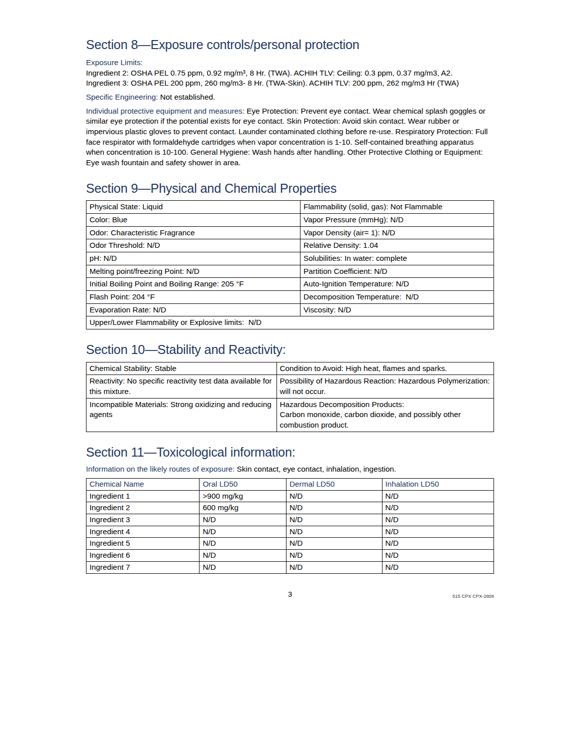Section 8—Exposure controls/personal protection
Exposure Limits:
Ingredient 2: OSHA PEL 0.75 ppm, 0.92 mg/m³, 8 Hr. (TWA). ACHIH TLV: Ceiling: 0.3 ppm, 0.37 mg/m3, A2.
Ingredient 3: OSHA PEL 200 ppm, 260 mg/m3- 8 Hr. (TWA-Skin). ACHIH TLV: 200 ppm, 262 mg/m3 Hr (TWA)
Specific Engineering: Not established.
Individual protective equipment and measures: Eye Protection: Prevent eye contact. Wear chemical splash goggles or similar eye protection if the potential exists for eye contact. Skin Protection: Avoid skin contact. Wear rubber or impervious plastic gloves to prevent contact. Launder contaminated clothing before re-use. Respiratory Protection: Full face respirator with formaldehyde cartridges when vapor concentration is 1-10. Self-contained breathing apparatus when concentration is 10-100. General Hygiene: Wash hands after handling. Other Protective Clothing or Equipment: Eye wash fountain and safety shower in area.
Section 9—Physical and Chemical Properties
| Physical State: Liquid | Flammability (solid, gas): Not Flammable |
| Color: Blue | Vapor Pressure (mmHg): N/D |
| Odor: Characteristic Fragrance | Vapor Density (air= 1): N/D |
| Odor Threshold: N/D | Relative Density: 1.04 |
| pH: N/D | Solubilities: In water: complete |
| Melting point/freezing Point: N/D | Partition Coefficient: N/D |
| Initial Boiling Point and Boiling Range: 205 °F | Auto-Ignition Temperature: N/D |
| Flash Point: 204 °F | Decomposition Temperature: N/D |
| Evaporation Rate: N/D | Viscosity: N/D |
| Upper/Lower Flammability or Explosive limits: N/D |
Section 10—Stability and Reactivity:
| Chemical Stability: Stable | Condition to Avoid: High heat, flames and sparks. |
| Reactivity: No specific reactivity test data available for this mixture. | Possibility of Hazardous Reaction: Hazardous Polymerization: will not occur. |
| Incompatible Materials: Strong oxidizing and reducing agents | Hazardous Decomposition Products: Carbon monoxide, carbon dioxide, and possibly other combustion product. |
Section 11—Toxicological information:
Information on the likely routes of exposure: Skin contact, eye contact, inhalation, ingestion.
| Chemical Name | Oral LD50 | Dermal LD50 | Inhalation LD50 |
| Ingredient 1 | >900 mg/kg | N/D | N/D |
| Ingredient 2 | 600 mg/kg | N/D | N/D |
| Ingredient 3 | N/D | N/D | N/D |
| Ingredient 4 | N/D | N/D | N/D |
| Ingredient 5 | N/D | N/D | N/D |
| Ingredient 6 | N/D | N/D | N/D |
| Ingredient 7 | N/D | N/D | N/D |
3
515 CPX CPX-2808